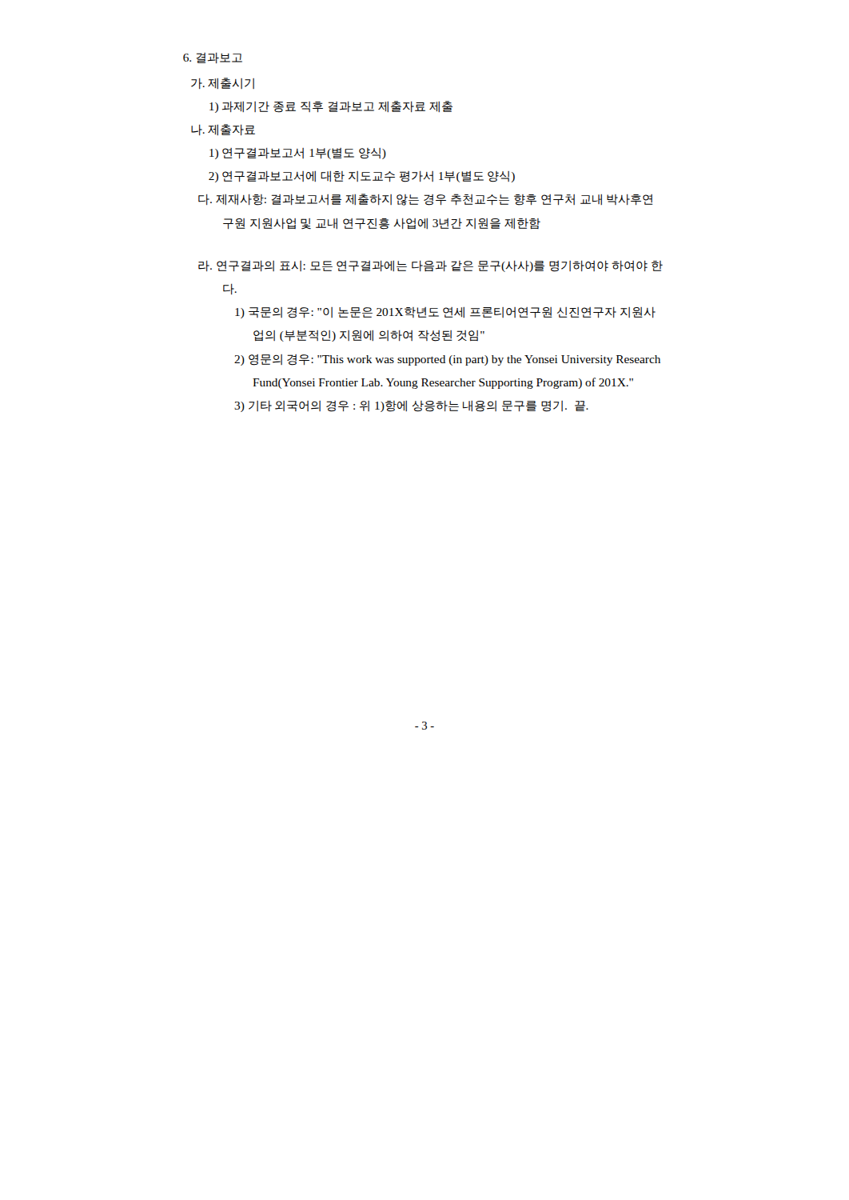6. 결과보고
가. 제출시기
1) 과제기간 종료 직후 결과보고 제출자료 제출
나. 제출자료
1) 연구결과보고서 1부(별도 양식)
2) 연구결과보고서에 대한 지도교수 평가서 1부(별도 양식)
다. 제재사항: 결과보고서를 제출하지 않는 경우 추천교수는 향후 연구처 교내 박사후연구원 지원사업 및 교내 연구진흥 사업에 3년간 지원을 제한함
라. 연구결과의 표시: 모든 연구결과에는 다음과 같은 문구(사사)를 명기하여야 하여야 한다.
1) 국문의 경우: "이 논문은 201X학년도 연세 프론티어연구원 신진연구자 지원사업의 (부분적인) 지원에 의하여 작성된 것임"
2) 영문의 경우: "This work was supported (in part) by the Yonsei University Research Fund(Yonsei Frontier Lab. Young Researcher Supporting Program) of 201X."
3) 기타 외국어의 경우 : 위 1)항에 상응하는 내용의 문구를 명기. 끝.
- 3 -